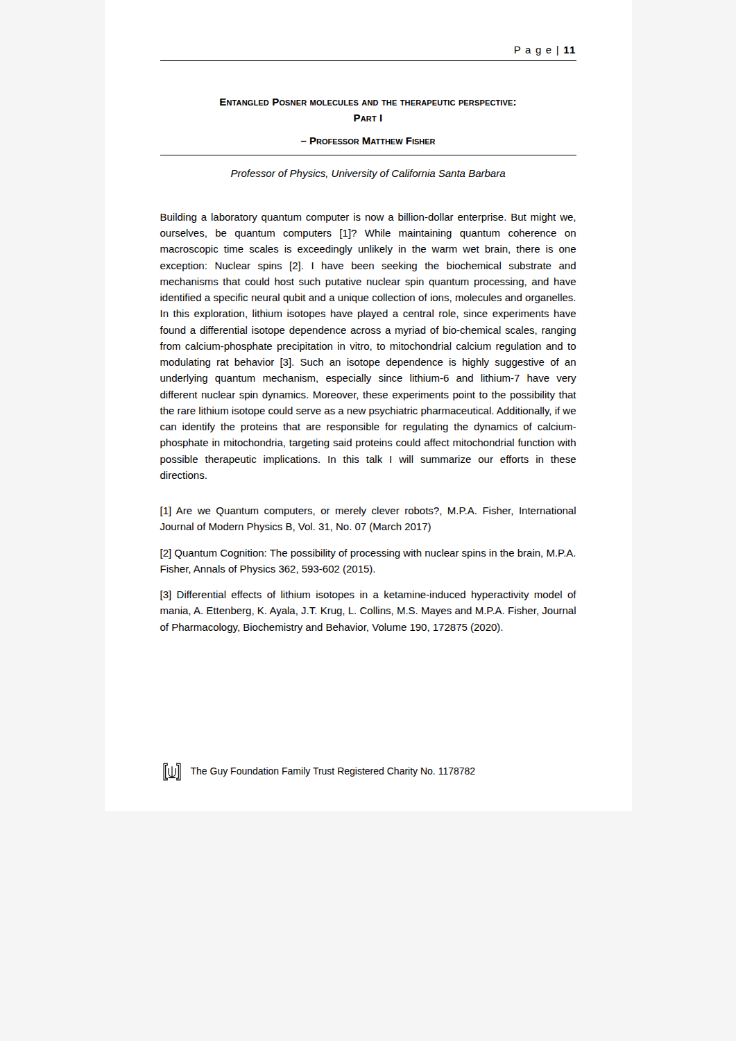P a g e | 11
Entangled Posner molecules and the therapeutic perspective:
Part I
– Professor Matthew Fisher
Professor of Physics, University of California Santa Barbara
Building a laboratory quantum computer is now a billion-dollar enterprise. But might we, ourselves, be quantum computers [1]? While maintaining quantum coherence on macroscopic time scales is exceedingly unlikely in the warm wet brain, there is one exception: Nuclear spins [2]. I have been seeking the biochemical substrate and mechanisms that could host such putative nuclear spin quantum processing, and have identified a specific neural qubit and a unique collection of ions, molecules and organelles. In this exploration, lithium isotopes have played a central role, since experiments have found a differential isotope dependence across a myriad of bio-chemical scales, ranging from calcium-phosphate precipitation in vitro, to mitochondrial calcium regulation and to modulating rat behavior [3]. Such an isotope dependence is highly suggestive of an underlying quantum mechanism, especially since lithium-6 and lithium-7 have very different nuclear spin dynamics. Moreover, these experiments point to the possibility that the rare lithium isotope could serve as a new psychiatric pharmaceutical. Additionally, if we can identify the proteins that are responsible for regulating the dynamics of calcium-phosphate in mitochondria, targeting said proteins could affect mitochondrial function with possible therapeutic implications. In this talk I will summarize our efforts in these directions.
[1] Are we Quantum computers, or merely clever robots?, M.P.A. Fisher, International Journal of Modern Physics B, Vol. 31, No. 07 (March 2017)
[2] Quantum Cognition: The possibility of processing with nuclear spins in the brain, M.P.A. Fisher, Annals of Physics 362, 593-602 (2015).
[3] Differential effects of lithium isotopes in a ketamine-induced hyperactivity model of mania, A. Ettenberg, K. Ayala, J.T. Krug, L. Collins, M.S. Mayes and M.P.A. Fisher, Journal of Pharmacology, Biochemistry and Behavior, Volume 190, 172875 (2020).
The Guy Foundation Family Trust Registered Charity No. 1178782